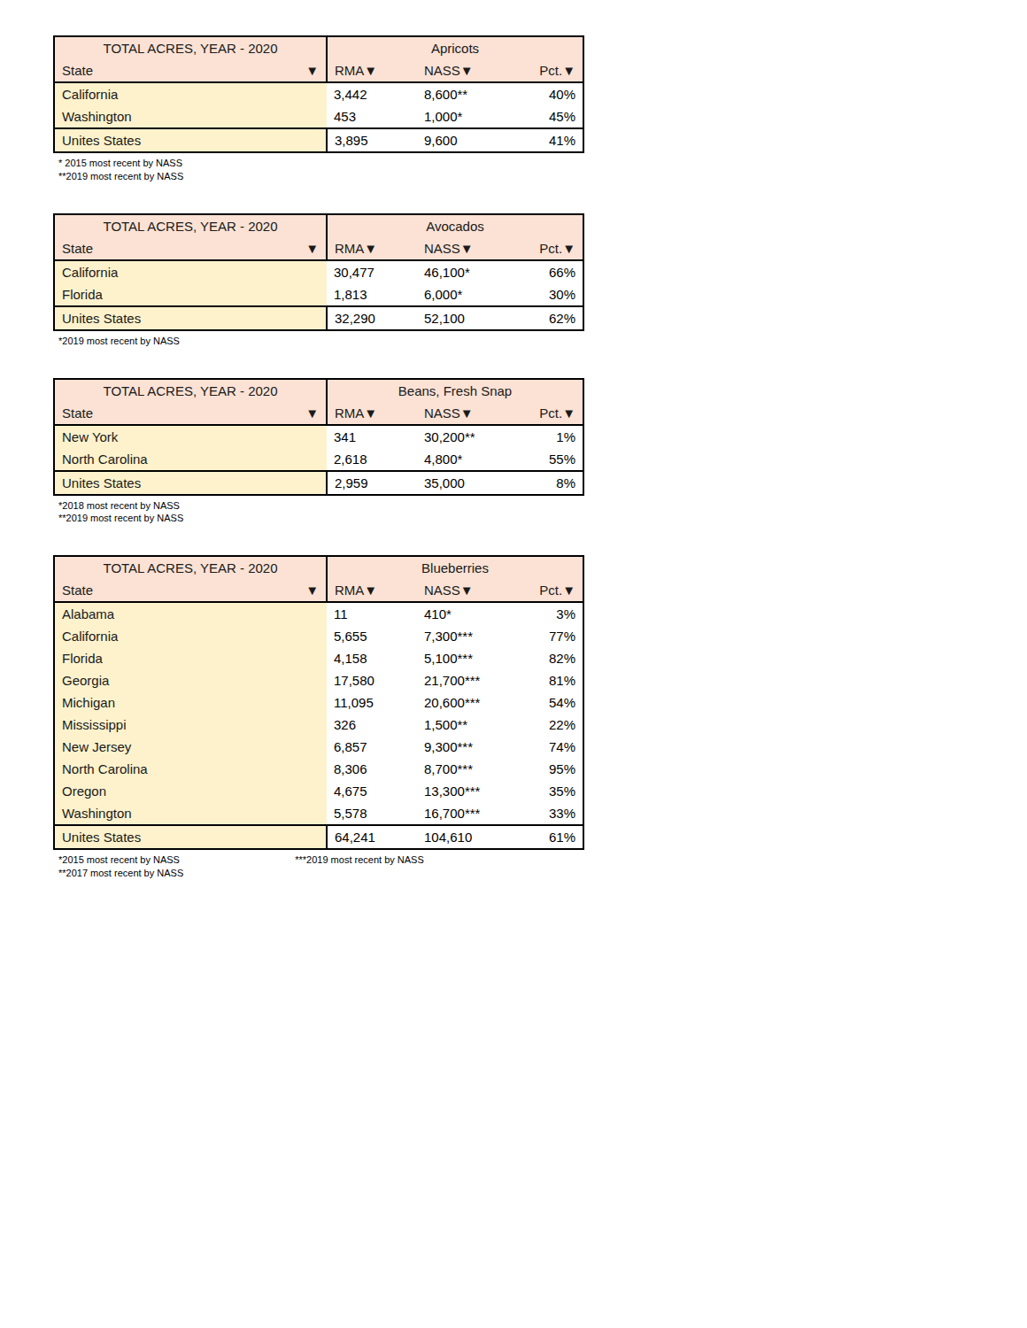| TOTAL ACRES, YEAR - 2020 | Apricots |
| State ▼ | RMA▼ | NASS▼ | Pct.▼ |
| California | 3,442 | 8,600** | 40% |
| Washington | 453 | 1,000* | 45% |
| Unites States | 3,895 | 9,600 | 41% |
* 2015 most recent by NASS
**2019 most recent by NASS
| TOTAL ACRES, YEAR - 2020 | Avocados |
| State ▼ | RMA▼ | NASS▼ | Pct.▼ |
| California | 30,477 | 46,100* | 66% |
| Florida | 1,813 | 6,000* | 30% |
| Unites States | 32,290 | 52,100 | 62% |
*2019 most recent by NASS
| TOTAL ACRES, YEAR - 2020 | Beans, Fresh Snap |
| State ▼ | RMA▼ | NASS▼ | Pct.▼ |
| New York | 341 | 30,200** | 1% |
| North Carolina | 2,618 | 4,800* | 55% |
| Unites States | 2,959 | 35,000 | 8% |
*2018 most recent by NASS
**2019 most recent by NASS
| TOTAL ACRES, YEAR - 2020 | Blueberries |
| State ▼ | RMA▼ | NASS▼ | Pct.▼ |
| Alabama | 11 | 410* | 3% |
| California | 5,655 | 7,300*** | 77% |
| Florida | 4,158 | 5,100*** | 82% |
| Georgia | 17,580 | 21,700*** | 81% |
| Michigan | 11,095 | 20,600*** | 54% |
| Mississippi | 326 | 1,500** | 22% |
| New Jersey | 6,857 | 9,300*** | 74% |
| North Carolina | 8,306 | 8,700*** | 95% |
| Oregon | 4,675 | 13,300*** | 35% |
| Washington | 5,578 | 16,700*** | 33% |
| Unites States | 64,241 | 104,610 | 61% |
*2015 most recent by NASS
**2017 most recent by NASS
***2019 most recent by NASS